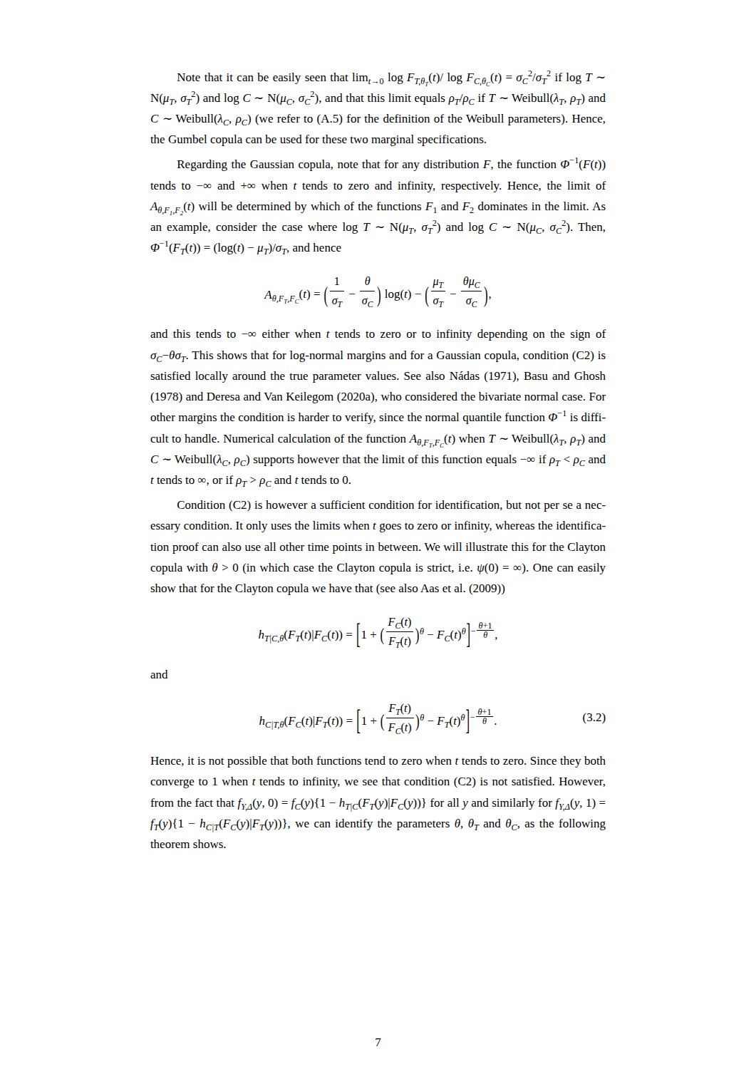Note that it can be easily seen that limt→0 log FT,θT(t)/ log FC,θC(t) = σC2/σT2 if log T ∼ N(μT, σT2) and log C ∼ N(μC, σC2), and that this limit equals ρT/ρC if T ∼ Weibull(λT, ρT) and C ∼ Weibull(λC, ρC) (we refer to (A.5) for the definition of the Weibull parameters). Hence, the Gumbel copula can be used for these two marginal specifications.
Regarding the Gaussian copula, note that for any distribution F, the function Φ−1(F(t)) tends to −∞ and +∞ when t tends to zero and infinity, respectively. Hence, the limit of Aθ,F1,F2(t) will be determined by which of the functions F1 and F2 dominates in the limit. As an example, consider the case where log T ∼ N(μT, σT2) and log C ∼ N(μC, σC2). Then, Φ−1(FT(t)) = (log(t) − μT)/σT, and hence
Aθ,FT,FC(t) = (1 σT − θσC) log(t) − (μT σT − θμC σC),
and this tends to −∞ either when t tends to zero or to infinity depending on the sign of σC−θσT. This shows that for log-normal margins and for a Gaussian copula, condition (C2) is satisfied locally around the true parameter values. See also Nádas (1971), Basu and Ghosh (1978) and Deresa and Van Keilegom (2020a), who considered the bivariate normal case. For other margins the condition is harder to verify, since the normal quantile function Φ−1 is difficult to handle. Numerical calculation of the function Aθ,FT,FC(t) when T ∼ Weibull(λT, ρT) and C ∼ Weibull(λC, ρC) supports however that the limit of this function equals −∞ if ρT < ρC and t tends to ∞, or if ρT > ρC and t tends to 0.
Condition (C2) is however a sufficient condition for identification, but not per se a necessary condition. It only uses the limits when t goes to zero or infinity, whereas the identification proof can also use all other time points in between. We will illustrate this for the Clayton copula with θ > 0 (in which case the Clayton copula is strict, i.e. ψ(0) = ∞). One can easily show that for the Clayton copula we have that (see also Aas et al. (2009))
hT|C,θ(FT(t)|FC(t)) = [1 + (FC(t) FT(t))θ − FC(t)θ]−θ+1 θ,
and
hC|T,θ(FC(t)|FT(t)) = [1 + (FT(t) FC(t))θ − FT(t)θ]−θ+1 θ. (3.2)
Hence, it is not possible that both functions tend to zero when t tends to zero. Since they both converge to 1 when t tends to infinity, we see that condition (C2) is not satisfied. However, from the fact that fY,Δ(y, 0) = fC(y){1 − hT|C(FT(y)|FC(y))} for all y and similarly for fY,Δ(y, 1) = fT(y){1 − hC|T(FC(y)|FT(y))}, we can identify the parameters θ, θT and θC, as the following theorem shows.
7